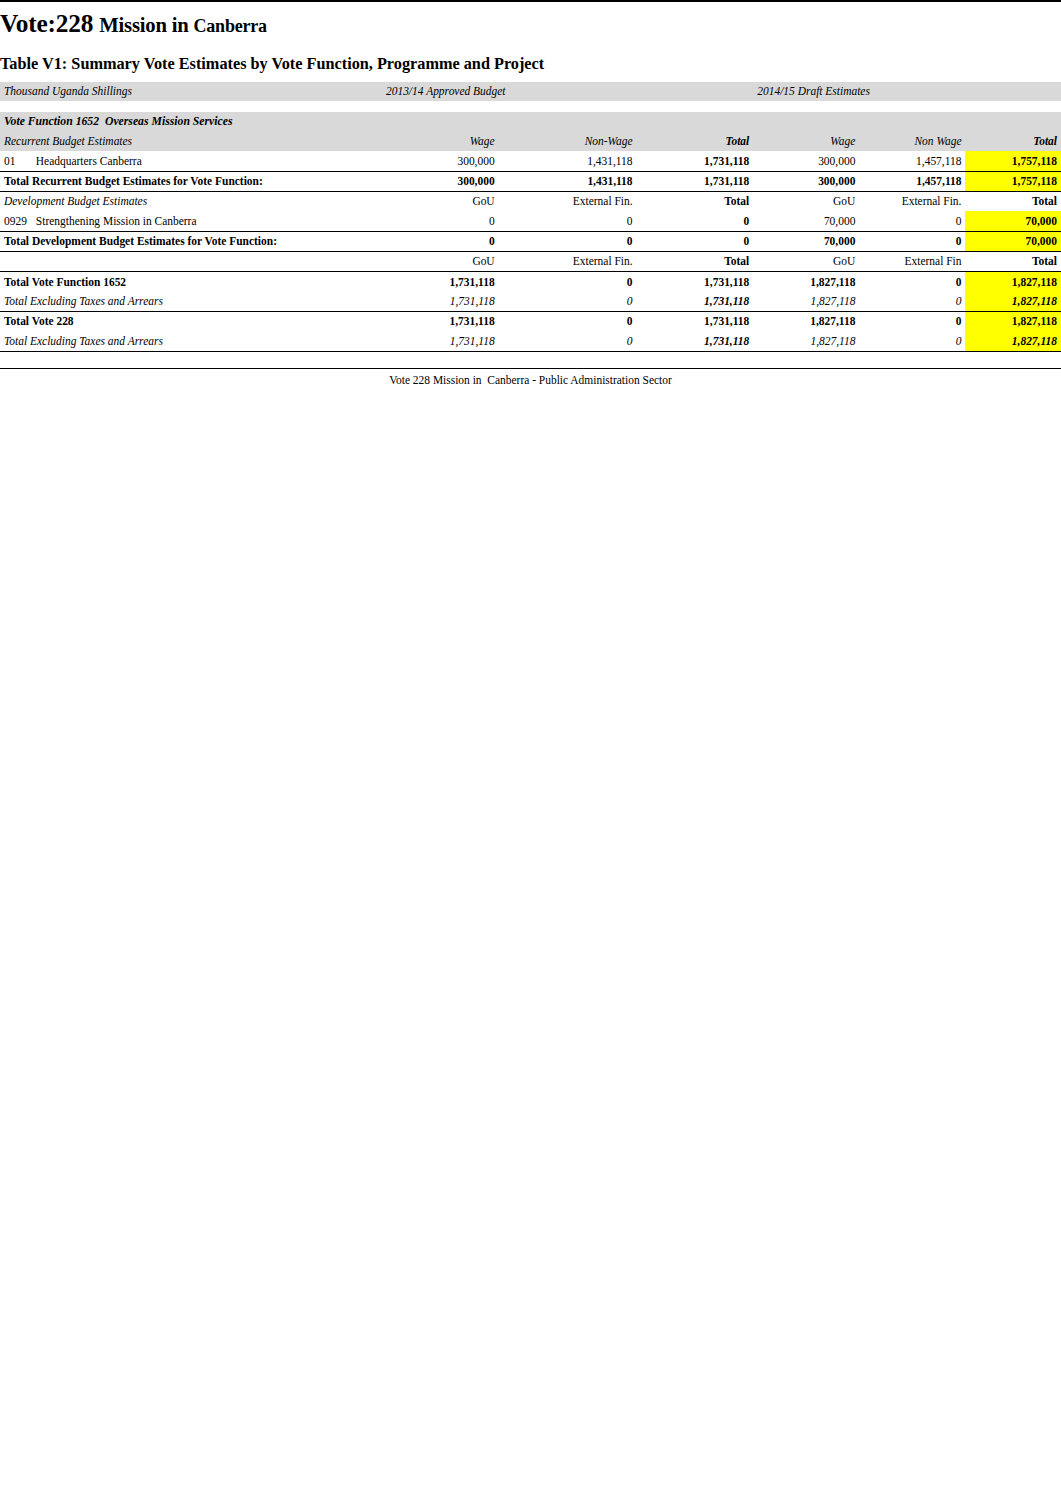Vote:228 Mission in Canberra
Table V1: Summary Vote Estimates by Vote Function, Programme and Project
| Thousand Uganda Shillings | 2013/14 Approved Budget | 2014/15 Draft Estimates |
| Vote Function 1652 Overseas Mission Services |
| Recurrent Budget Estimates | Wage | Non-Wage | Total | Wage | Non Wage | Total |
| 01 | Headquarters Canberra | 300,000 | 1,431,118 | 1,731,118 | 300,000 | 1,457,118 | 1,757,118 |
| Total Recurrent Budget Estimates for Vote Function: | 300,000 | 1,431,118 | 1,731,118 | 300,000 | 1,457,118 | 1,757,118 |
| Development Budget Estimates | GoU | External Fin. | Total | GoU | External Fin. | Total |
| 0929 | Strengthening Mission in Canberra | 0 | 0 | 0 | 70,000 | 0 | 70,000 |
| Total Development Budget Estimates for Vote Function: | 0 | 0 | 0 | 70,000 | 0 | 70,000 |
| | GoU | External Fin. | Total | GoU | External Fin | Total |
| Total Vote Function 1652 | 1,731,118 | 0 | 1,731,118 | 1,827,118 | 0 | 1,827,118 |
| Total Excluding Taxes and Arrears | 1,731,118 | 0 | 1,731,118 | 1,827,118 | 0 | 1,827,118 |
| Total Vote 228 | 1,731,118 | 0 | 1,731,118 | 1,827,118 | 0 | 1,827,118 |
| Total Excluding Taxes and Arrears | 1,731,118 | 0 | 1,731,118 | 1,827,118 | 0 | 1,827,118 |
Vote 228 Mission in Canberra - Public Administration Sector